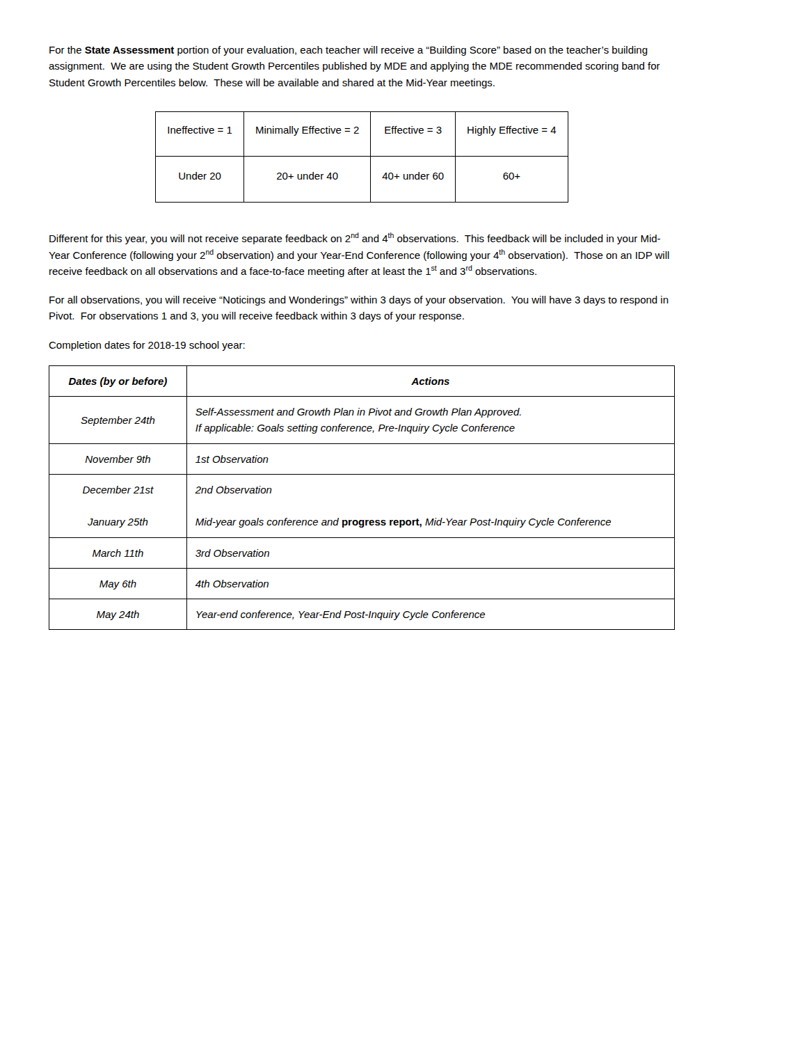For the State Assessment portion of your evaluation, each teacher will receive a “Building Score” based on the teacher’s building assignment. We are using the Student Growth Percentiles published by MDE and applying the MDE recommended scoring band for Student Growth Percentiles below. These will be available and shared at the Mid-Year meetings.
| Ineffective = 1 | Minimally Effective = 2 | Effective = 3 | Highly Effective = 4 |
| Under 20 | 20+ under 40 | 40+ under 60 | 60+ |
Different for this year, you will not receive separate feedback on 2nd and 4th observations. This feedback will be included in your Mid-Year Conference (following your 2nd observation) and your Year-End Conference (following your 4th observation). Those on an IDP will receive feedback on all observations and a face-to-face meeting after at least the 1st and 3rd observations.
For all observations, you will receive “Noticings and Wonderings” within 3 days of your observation. You will have 3 days to respond in Pivot. For observations 1 and 3, you will receive feedback within 3 days of your response.
Completion dates for 2018-19 school year:
| Dates (by or before) | Actions |
| September 24th | Self-Assessment and Growth Plan in Pivot and Growth Plan Approved. If applicable: Goals setting conference, Pre-Inquiry Cycle Conference |
| November 9th | 1st Observation |
| December 21st January 25th | 2nd Observation Mid-year goals conference and progress report, Mid-Year Post-Inquiry Cycle Conference |
| March 11th | 3rd Observation |
| May 6th | 4th Observation |
| May 24th | Year-end conference, Year-End Post-Inquiry Cycle Conference |